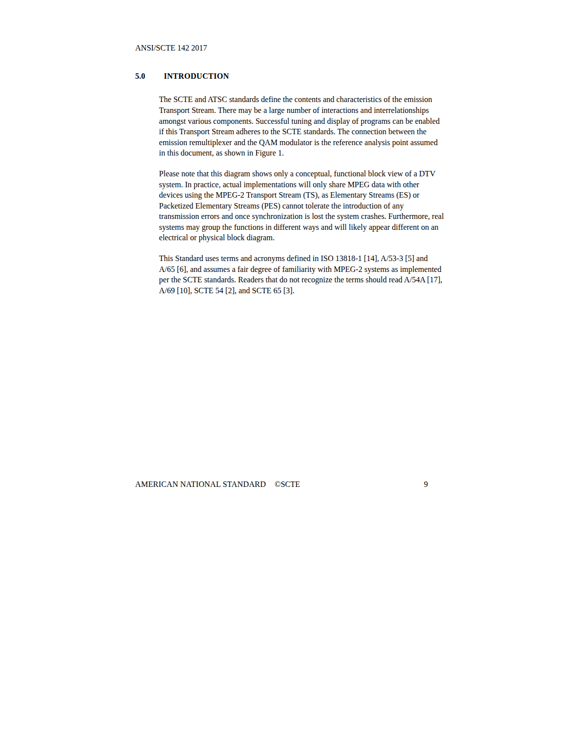ANSI/SCTE 142 2017
5.0 INTRODUCTION
The SCTE and ATSC standards define the contents and characteristics of the emission Transport Stream. There may be a large number of interactions and interrelationships amongst various components. Successful tuning and display of programs can be enabled if this Transport Stream adheres to the SCTE standards. The connection between the emission remultiplexer and the QAM modulator is the reference analysis point assumed in this document, as shown in Figure 1.
Please note that this diagram shows only a conceptual, functional block view of a DTV system. In practice, actual implementations will only share MPEG data with other devices using the MPEG-2 Transport Stream (TS), as Elementary Streams (ES) or Packetized Elementary Streams (PES) cannot tolerate the introduction of any transmission errors and once synchronization is lost the system crashes. Furthermore, real systems may group the functions in different ways and will likely appear different on an electrical or physical block diagram.
This Standard uses terms and acronyms defined in ISO 13818-1 [14], A/53-3 [5] and A/65 [6], and assumes a fair degree of familiarity with MPEG-2 systems as implemented per the SCTE standards. Readers that do not recognize the terms should read A/54A [17], A/69 [10], SCTE 54 [2], and SCTE 65 [3].
AMERICAN NATIONAL STANDARD ©SCTE 9